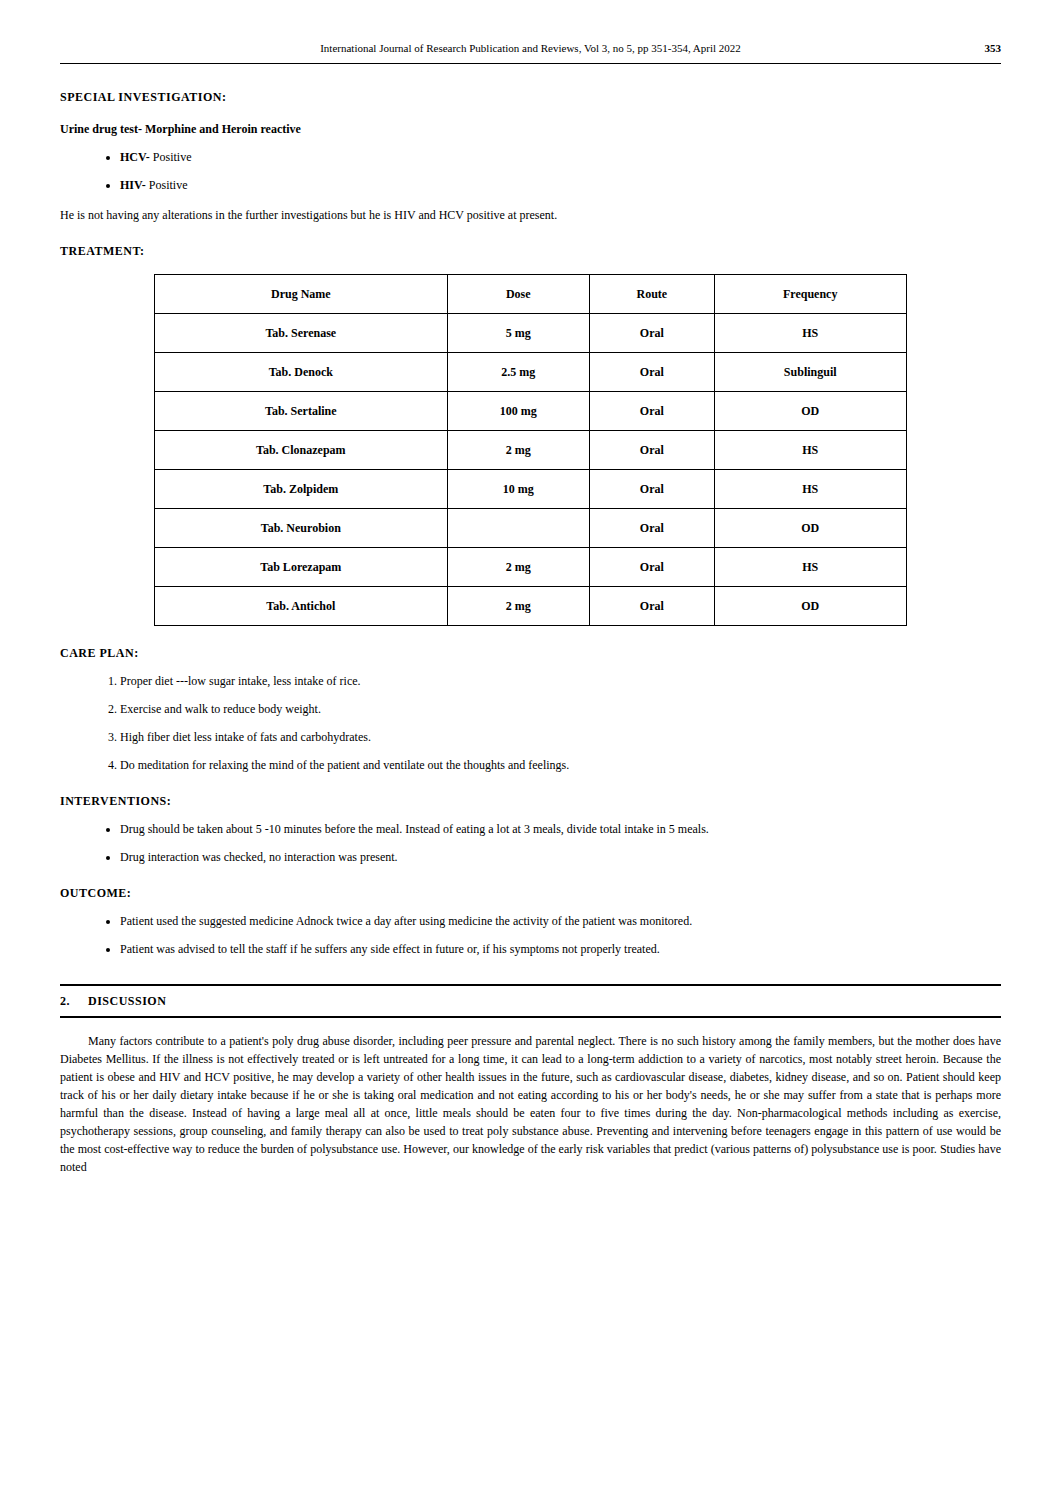International Journal of Research Publication and Reviews, Vol 3, no 5, pp 351-354, April 2022 353
SPECIAL INVESTIGATION:
Urine drug test- Morphine and Heroin reactive
HCV- Positive
HIV- Positive
He is not having any alterations in the further investigations but he is HIV and HCV positive at present.
TREATMENT:
| Drug Name | Dose | Route | Frequency |
| --- | --- | --- | --- |
| Tab. Serenase | 5 mg | Oral | HS |
| Tab. Denock | 2.5 mg | Oral | Sublinguil |
| Tab. Sertaline | 100 mg | Oral | OD |
| Tab. Clonazepam | 2 mg | Oral | HS |
| Tab. Zolpidem | 10 mg | Oral | HS |
| Tab. Neurobion | | Oral | OD |
| Tab Lorezapam | 2 mg | Oral | HS |
| Tab. Antichol | 2 mg | Oral | OD |
CARE PLAN:
Proper diet ---low sugar intake, less intake of rice.
Exercise and walk to reduce body weight.
High fiber diet less intake of fats and carbohydrates.
Do meditation for relaxing the mind of the patient and ventilate out the thoughts and feelings.
INTERVENTIONS:
Drug should be taken about 5 -10 minutes before the meal. Instead of eating a lot at 3 meals, divide total intake in 5 meals.
Drug interaction was checked, no interaction was present.
OUTCOME:
Patient used the suggested medicine Adnock twice a day after using medicine the activity of the patient was monitored.
Patient was advised to tell the staff if he suffers any side effect in future or, if his symptoms not properly treated.
2. DISCUSSION
Many factors contribute to a patient's poly drug abuse disorder, including peer pressure and parental neglect. There is no such history among the family members, but the mother does have Diabetes Mellitus. If the illness is not effectively treated or is left untreated for a long time, it can lead to a long-term addiction to a variety of narcotics, most notably street heroin. Because the patient is obese and HIV and HCV positive, he may develop a variety of other health issues in the future, such as cardiovascular disease, diabetes, kidney disease, and so on. Patient should keep track of his or her daily dietary intake because if he or she is taking oral medication and not eating according to his or her body's needs, he or she may suffer from a state that is perhaps more harmful than the disease. Instead of having a large meal all at once, little meals should be eaten four to five times during the day. Non-pharmacological methods including as exercise, psychotherapy sessions, group counseling, and family therapy can also be used to treat poly substance abuse. Preventing and intervening before teenagers engage in this pattern of use would be the most cost-effective way to reduce the burden of polysubstance use. However, our knowledge of the early risk variables that predict (various patterns of) polysubstance use is poor. Studies have noted